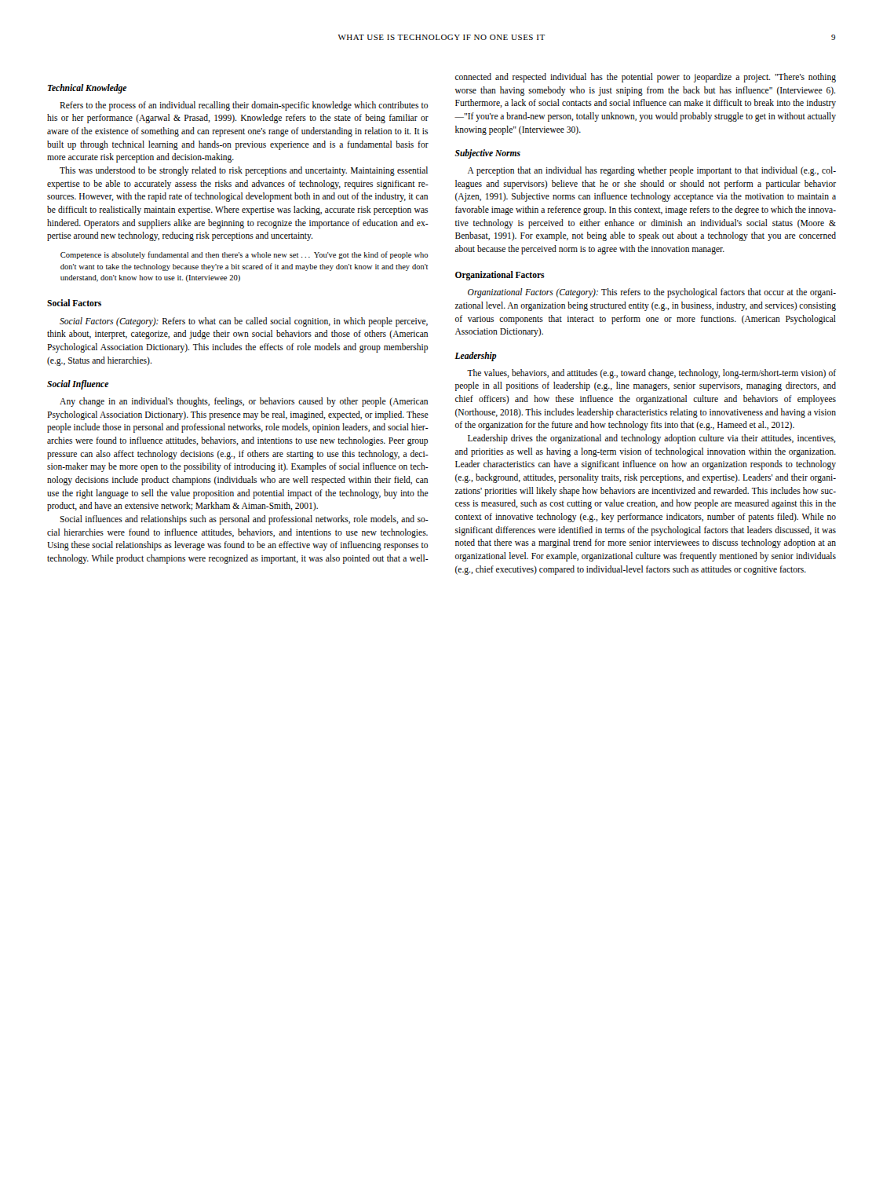WHAT USE IS TECHNOLOGY IF NO ONE USES IT 9
Technical Knowledge
Refers to the process of an individual recalling their domain-specific knowledge which contributes to his or her performance (Agarwal & Prasad, 1999). Knowledge refers to the state of being familiar or aware of the existence of something and can represent one's range of understanding in relation to it. It is built up through technical learning and hands-on previous experience and is a fundamental basis for more accurate risk perception and decision-making.
This was understood to be strongly related to risk perceptions and uncertainty. Maintaining essential expertise to be able to accurately assess the risks and advances of technology, requires significant resources. However, with the rapid rate of technological development both in and out of the industry, it can be difficult to realistically maintain expertise. Where expertise was lacking, accurate risk perception was hindered. Operators and suppliers alike are beginning to recognize the importance of education and expertise around new technology, reducing risk perceptions and uncertainty.
Competence is absolutely fundamental and then there's a whole new set ... You've got the kind of people who don't want to take the technology because they're a bit scared of it and maybe they don't know it and they don't understand, don't know how to use it. (Interviewee 20)
Social Factors
Social Factors (Category): Refers to what can be called social cognition, in which people perceive, think about, interpret, categorize, and judge their own social behaviors and those of others (American Psychological Association Dictionary). This includes the effects of role models and group membership (e.g., Status and hierarchies).
Social Influence
Any change in an individual's thoughts, feelings, or behaviors caused by other people (American Psychological Association Dictionary). This presence may be real, imagined, expected, or implied. These people include those in personal and professional networks, role models, opinion leaders, and social hierarchies were found to influence attitudes, behaviors, and intentions to use new technologies. Peer group pressure can also affect technology decisions (e.g., if others are starting to use this technology, a decision-maker may be more open to the possibility of introducing it). Examples of social influence on technology decisions include product champions (individuals who are well respected within their field, can use the right language to sell the value proposition and potential impact of the technology, buy into the product, and have an extensive network; Markham & Aiman-Smith, 2001).
Social influences and relationships such as personal and professional networks, role models, and social hierarchies were found to influence attitudes, behaviors, and intentions to use new technologies. Using these social relationships as leverage was found to be an effective way of influencing responses to technology. While product champions were recognized as important, it was also pointed out that a well-connected and respected individual has the potential power to jeopardize a project. "There's nothing worse than having somebody who is just sniping from the back but has influence" (Interviewee 6). Furthermore, a lack of social contacts and social influence can make it difficult to break into the industry—"If you're a brand-new person, totally unknown, you would probably struggle to get in without actually knowing people" (Interviewee 30).
Subjective Norms
A perception that an individual has regarding whether people important to that individual (e.g., colleagues and supervisors) believe that he or she should or should not perform a particular behavior (Ajzen, 1991). Subjective norms can influence technology acceptance via the motivation to maintain a favorable image within a reference group. In this context, image refers to the degree to which the innovative technology is perceived to either enhance or diminish an individual's social status (Moore & Benbasat, 1991). For example, not being able to speak out about a technology that you are concerned about because the perceived norm is to agree with the innovation manager.
Organizational Factors
Organizational Factors (Category): This refers to the psychological factors that occur at the organizational level. An organization being structured entity (e.g., in business, industry, and services) consisting of various components that interact to perform one or more functions. (American Psychological Association Dictionary).
Leadership
The values, behaviors, and attitudes (e.g., toward change, technology, long-term/short-term vision) of people in all positions of leadership (e.g., line managers, senior supervisors, managing directors, and chief officers) and how these influence the organizational culture and behaviors of employees (Northouse, 2018). This includes leadership characteristics relating to innovativeness and having a vision of the organization for the future and how technology fits into that (e.g., Hameed et al., 2012).
Leadership drives the organizational and technology adoption culture via their attitudes, incentives, and priorities as well as having a long-term vision of technological innovation within the organization. Leader characteristics can have a significant influence on how an organization responds to technology (e.g., background, attitudes, personality traits, risk perceptions, and expertise). Leaders' and their organizations' priorities will likely shape how behaviors are incentivized and rewarded. This includes how success is measured, such as cost cutting or value creation, and how people are measured against this in the context of innovative technology (e.g., key performance indicators, number of patents filed). While no significant differences were identified in terms of the psychological factors that leaders discussed, it was noted that there was a marginal trend for more senior interviewees to discuss technology adoption at an organizational level. For example, organizational culture was frequently mentioned by senior individuals (e.g., chief executives) compared to individual-level factors such as attitudes or cognitive factors.